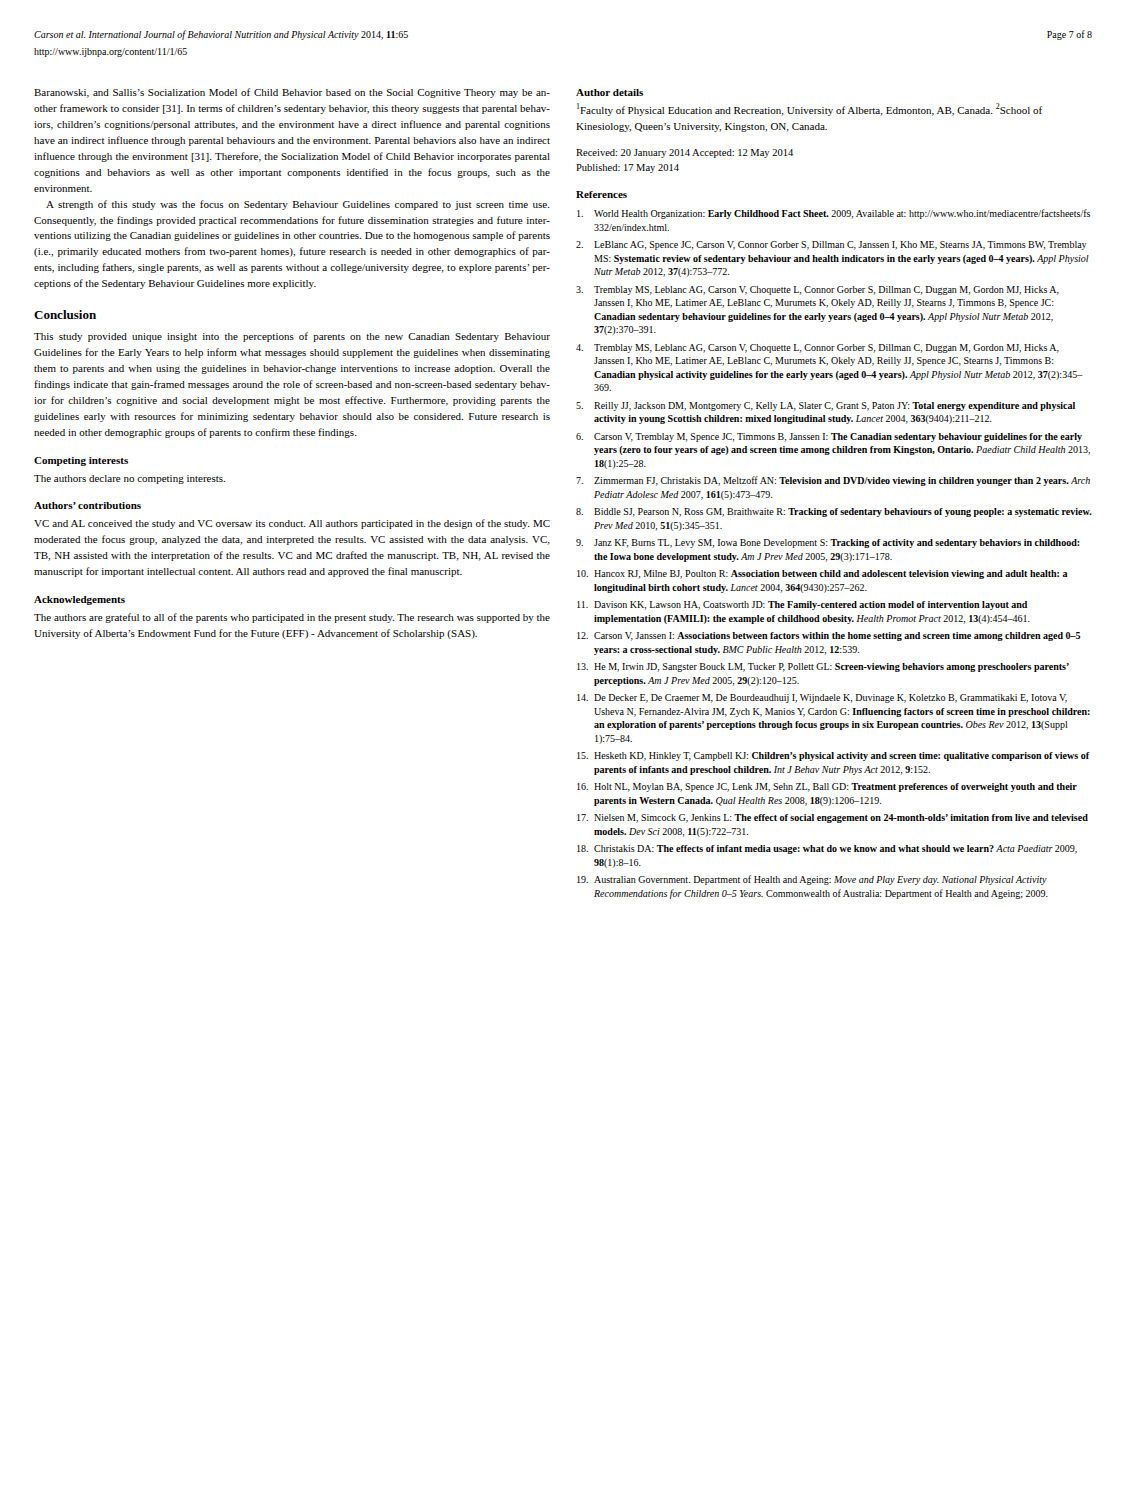Carson et al. International Journal of Behavioral Nutrition and Physical Activity 2014, 11:65 http://www.ijbnpa.org/content/11/1/65
Page 7 of 8
Baranowski, and Sallis’s Socialization Model of Child Behavior based on the Social Cognitive Theory may be another framework to consider [31]. In terms of children’s sedentary behavior, this theory suggests that parental behaviors, children’s cognitions/personal attributes, and the environment have a direct influence and parental cognitions have an indirect influence through parental behaviours and the environment. Parental behaviors also have an indirect influence through the environment [31]. Therefore, the Socialization Model of Child Behavior incorporates parental cognitions and behaviors as well as other important components identified in the focus groups, such as the environment.
A strength of this study was the focus on Sedentary Behaviour Guidelines compared to just screen time use. Consequently, the findings provided practical recommendations for future dissemination strategies and future interventions utilizing the Canadian guidelines or guidelines in other countries. Due to the homogenous sample of parents (i.e., primarily educated mothers from two-parent homes), future research is needed in other demographics of parents, including fathers, single parents, as well as parents without a college/university degree, to explore parents’ perceptions of the Sedentary Behaviour Guidelines more explicitly.
Conclusion
This study provided unique insight into the perceptions of parents on the new Canadian Sedentary Behaviour Guidelines for the Early Years to help inform what messages should supplement the guidelines when disseminating them to parents and when using the guidelines in behavior-change interventions to increase adoption. Overall the findings indicate that gain-framed messages around the role of screen-based and non-screen-based sedentary behavior for children’s cognitive and social development might be most effective. Furthermore, providing parents the guidelines early with resources for minimizing sedentary behavior should also be considered. Future research is needed in other demographic groups of parents to confirm these findings.
Competing interests
The authors declare no competing interests.
Authors’ contributions
VC and AL conceived the study and VC oversaw its conduct. All authors participated in the design of the study. MC moderated the focus group, analyzed the data, and interpreted the results. VC assisted with the data analysis. VC, TB, NH assisted with the interpretation of the results. VC and MC drafted the manuscript. TB, NH, AL revised the manuscript for important intellectual content. All authors read and approved the final manuscript.
Acknowledgements
The authors are grateful to all of the parents who participated in the present study. The research was supported by the University of Alberta’s Endowment Fund for the Future (EFF) - Advancement of Scholarship (SAS).
Author details
1Faculty of Physical Education and Recreation, University of Alberta, Edmonton, AB, Canada. 2School of Kinesiology, Queen’s University, Kingston, ON, Canada.
Received: 20 January 2014 Accepted: 12 May 2014
Published: 17 May 2014
References
World Health Organization: Early Childhood Fact Sheet. 2009, Available at: http://www.who.int/mediacentre/factsheets/fs332/en/index.html.
LeBlanc AG, Spence JC, Carson V, Connor Gorber S, Dillman C, Janssen I, Kho ME, Stearns JA, Timmons BW, Tremblay MS: Systematic review of sedentary behaviour and health indicators in the early years (aged 0–4 years). Appl Physiol Nutr Metab 2012, 37(4):753–772.
Tremblay MS, Leblanc AG, Carson V, Choquette L, Connor Gorber S, Dillman C, Duggan M, Gordon MJ, Hicks A, Janssen I, Kho ME, Latimer AE, LeBlanc C, Murumets K, Okely AD, Reilly JJ, Stearns J, Timmons B, Spence JC: Canadian sedentary behaviour guidelines for the early years (aged 0–4 years). Appl Physiol Nutr Metab 2012, 37(2):370–391.
Tremblay MS, Leblanc AG, Carson V, Choquette L, Connor Gorber S, Dillman C, Duggan M, Gordon MJ, Hicks A, Janssen I, Kho ME, Latimer AE, LeBlanc C, Murumets K, Okely AD, Reilly JJ, Spence JC, Stearns J, Timmons B: Canadian physical activity guidelines for the early years (aged 0–4 years). Appl Physiol Nutr Metab 2012, 37(2):345–369.
Reilly JJ, Jackson DM, Montgomery C, Kelly LA, Slater C, Grant S, Paton JY: Total energy expenditure and physical activity in young Scottish children: mixed longitudinal study. Lancet 2004, 363(9404):211–212.
Carson V, Tremblay M, Spence JC, Timmons B, Janssen I: The Canadian sedentary behaviour guidelines for the early years (zero to four years of age) and screen time among children from Kingston, Ontario. Paediatr Child Health 2013, 18(1):25–28.
Zimmerman FJ, Christakis DA, Meltzoff AN: Television and DVD/video viewing in children younger than 2 years. Arch Pediatr Adolesc Med 2007, 161(5):473–479.
Biddle SJ, Pearson N, Ross GM, Braithwaite R: Tracking of sedentary behaviours of young people: a systematic review. Prev Med 2010, 51(5):345–351.
Janz KF, Burns TL, Levy SM, Iowa Bone Development S: Tracking of activity and sedentary behaviors in childhood: the Iowa bone development study. Am J Prev Med 2005, 29(3):171–178.
Hancox RJ, Milne BJ, Poulton R: Association between child and adolescent television viewing and adult health: a longitudinal birth cohort study. Lancet 2004, 364(9430):257–262.
Davison KK, Lawson HA, Coatsworth JD: The Family-centered action model of intervention layout and implementation (FAMILI): the example of childhood obesity. Health Promot Pract 2012, 13(4):454–461.
Carson V, Janssen I: Associations between factors within the home setting and screen time among children aged 0–5 years: a cross-sectional study. BMC Public Health 2012, 12:539.
He M, Irwin JD, Sangster Bouck LM, Tucker P, Pollett GL: Screen-viewing behaviors among preschoolers parents’ perceptions. Am J Prev Med 2005, 29(2):120–125.
De Decker E, De Craemer M, De Bourdeaudhuij I, Wijndaele K, Duvinage K, Koletzko B, Grammatikaki E, Iotova V, Usheva N, Fernandez-Alvira JM, Zych K, Manios Y, Cardon G: Influencing factors of screen time in preschool children: an exploration of parents’ perceptions through focus groups in six European countries. Obes Rev 2012, 13(Suppl 1):75–84.
Hesketh KD, Hinkley T, Campbell KJ: Children’s physical activity and screen time: qualitative comparison of views of parents of infants and preschool children. Int J Behav Nutr Phys Act 2012, 9:152.
Holt NL, Moylan BA, Spence JC, Lenk JM, Sehn ZL, Ball GD: Treatment preferences of overweight youth and their parents in Western Canada. Qual Health Res 2008, 18(9):1206–1219.
Nielsen M, Simcock G, Jenkins L: The effect of social engagement on 24-month-olds’ imitation from live and televised models. Dev Sci 2008, 11(5):722–731.
Christakis DA: The effects of infant media usage: what do we know and what should we learn? Acta Paediatr 2009, 98(1):8–16.
Australian Government. Department of Health and Ageing: Move and Play Every day. National Physical Activity Recommendations for Children 0–5 Years. Commonwealth of Australia: Department of Health and Ageing; 2009.